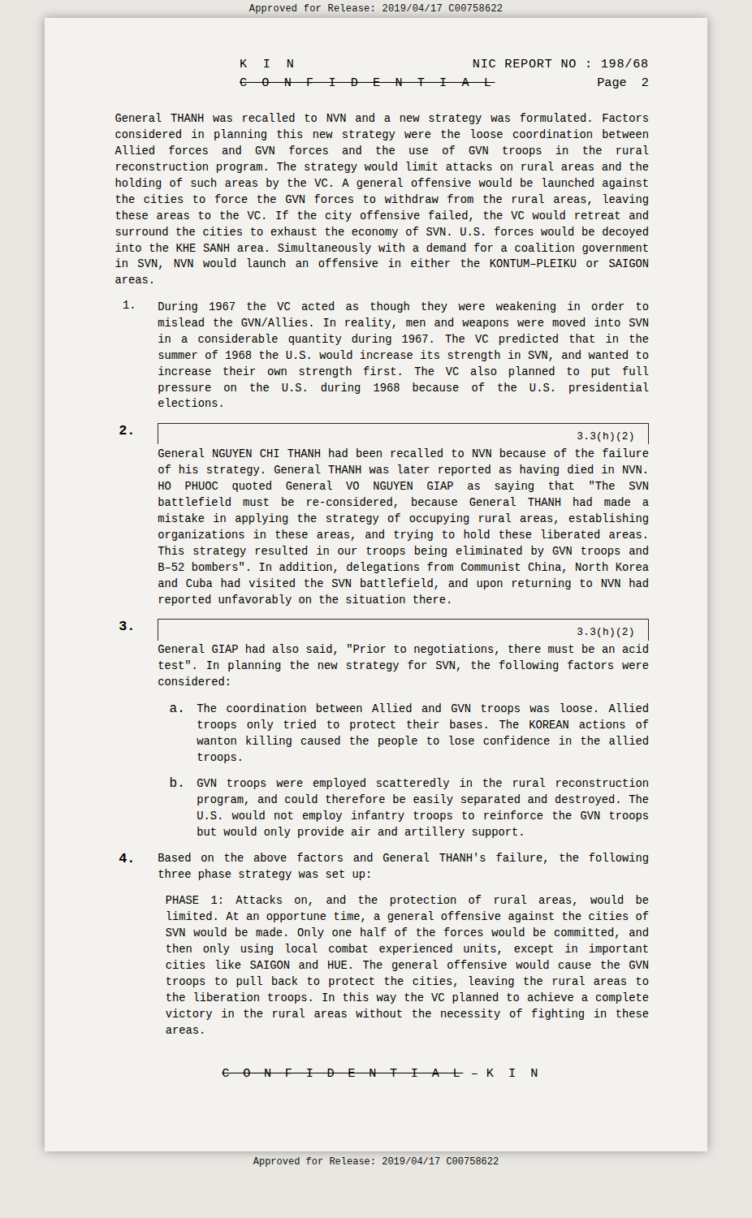Approved for Release: 2019/04/17 C00758622
K I N NIC REPORT NO : 198/68
C O N F I D E N T I A L Page 2
General THANH was recalled to NVN and a new strategy was formulated. Factors considered in planning this new strategy were the loose coordination between Allied forces and GVN forces and the use of GVN troops in the rural reconstruction program. The strategy would limit attacks on rural areas and the holding of such areas by the VC. A general offensive would be launched against the cities to force the GVN forces to withdraw from the rural areas, leaving these areas to the VC. If the city offensive failed, the VC would retreat and surround the cities to exhaust the economy of SVN. U.S. forces would be decoyed into the KHE SANH area. Simultaneously with a demand for a coalition government in SVN, NVN would launch an offensive in either the KONTUM–PLEIKU or SAIGON areas.
1.
During 1967 the VC acted as though they were weakening in order to mislead the GVN/Allies. In reality, men and weapons were moved into SVN in a considerable quantity during 1967. The VC predicted that in the summer of 1968 the U.S. would increase its strength in SVN, and wanted to increase their own strength first. The VC also planned to put full pressure on the U.S. during 1968 because of the U.S. presidential elections.
2.
3.3(h)(2)
General NGUYEN CHI THANH had been recalled to NVN because of the failure of his strategy. General THANH was later reported as having died in NVN. HO PHUOC quoted General VO NGUYEN GIAP as saying that "The SVN battlefield must be re-considered, because General THANH had made a mistake in applying the strategy of occupying rural areas, establishing organizations in these areas, and trying to hold these liberated areas. This strategy resulted in our troops being eliminated by GVN troops and B–52 bombers". In addition, delegations from Communist China, North Korea and Cuba had visited the SVN battlefield, and upon returning to NVN had reported unfavorably on the situation there.
3.
3.3(h)(2)
General GIAP had also said, "Prior to negotiations, there must be an acid test". In planning the new strategy for SVN, the following factors were considered:
a.
The coordination between Allied and GVN troops was loose. Allied troops only tried to protect their bases. The KOREAN actions of wanton killing caused the people to lose confidence in the allied troops.
b.
GVN troops were employed scatteredly in the rural reconstruction program, and could therefore be easily separated and destroyed. The U.S. would not employ infantry troops to reinforce the GVN troops but would only provide air and artillery support.
4.
Based on the above factors and General THANH's failure, the following three phase strategy was set up:
PHASE 1: Attacks on, and the protection of rural areas, would be limited. At an opportune time, a general offensive against the cities of SVN would be made. Only one half of the forces would be committed, and then only using local combat experienced units, except in important cities like SAIGON and HUE. The general offensive would cause the GVN troops to pull back to protect the cities, leaving the rural areas to the liberation troops. In this way the VC planned to achieve a complete victory in the rural areas without the necessity of fighting in these areas.
C O N F I D E N T I A L – K I N
Approved for Release: 2019/04/17 C00758622